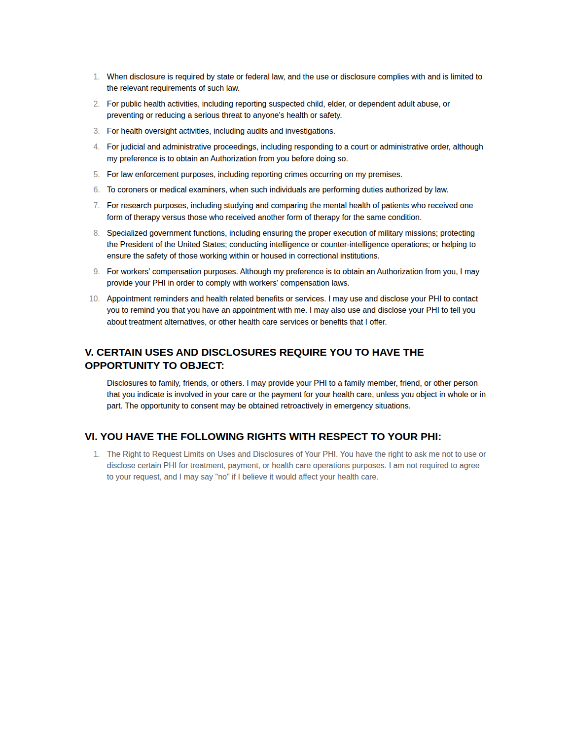When disclosure is required by state or federal law, and the use or disclosure complies with and is limited to the relevant requirements of such law.
For public health activities, including reporting suspected child, elder, or dependent adult abuse, or preventing or reducing a serious threat to anyone's health or safety.
For health oversight activities, including audits and investigations.
For judicial and administrative proceedings, including responding to a court or administrative order, although my preference is to obtain an Authorization from you before doing so.
For law enforcement purposes, including reporting crimes occurring on my premises.
To coroners or medical examiners, when such individuals are performing duties authorized by law.
For research purposes, including studying and comparing the mental health of patients who received one form of therapy versus those who received another form of therapy for the same condition.
Specialized government functions, including ensuring the proper execution of military missions; protecting the President of the United States; conducting intelligence or counter-intelligence operations; or helping to ensure the safety of those working within or housed in correctional institutions.
For workers' compensation purposes. Although my preference is to obtain an Authorization from you, I may provide your PHI in order to comply with workers' compensation laws.
Appointment reminders and health related benefits or services. I may use and disclose your PHI to contact you to remind you that you have an appointment with me. I may also use and disclose your PHI to tell you about treatment alternatives, or other health care services or benefits that I offer.
V. CERTAIN USES AND DISCLOSURES REQUIRE YOU TO HAVE THE OPPORTUNITY TO OBJECT:
Disclosures to family, friends, or others. I may provide your PHI to a family member, friend, or other person that you indicate is involved in your care or the payment for your health care, unless you object in whole or in part. The opportunity to consent may be obtained retroactively in emergency situations.
VI. YOU HAVE THE FOLLOWING RIGHTS WITH RESPECT TO YOUR PHI:
The Right to Request Limits on Uses and Disclosures of Your PHI. You have the right to ask me not to use or disclose certain PHI for treatment, payment, or health care operations purposes. I am not required to agree to your request, and I may say "no" if I believe it would affect your health care.